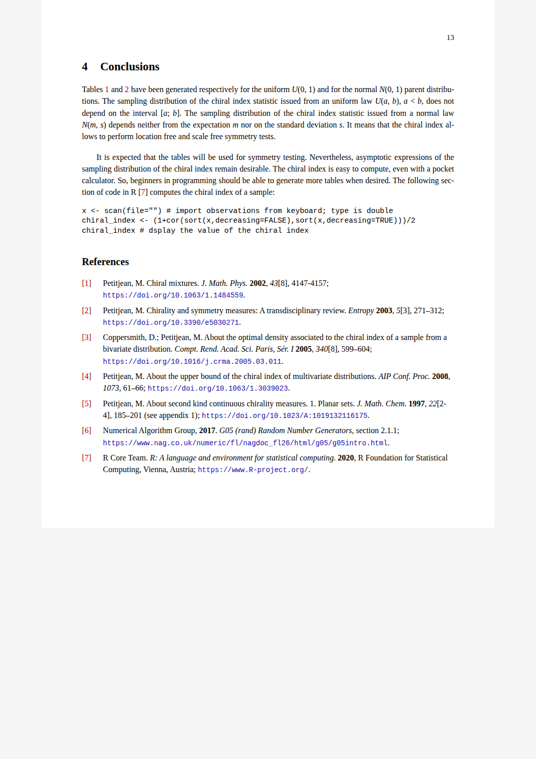13
4 Conclusions
Tables 1 and 2 have been generated respectively for the uniform U(0, 1) and for the normal N(0, 1) parent distributions. The sampling distribution of the chiral index statistic issued from an uniform law U(a, b), a < b, does not depend on the interval [a; b]. The sampling distribution of the chiral index statistic issued from a normal law N(m, s) depends neither from the expectation m nor on the standard deviation s. It means that the chiral index allows to perform location free and scale free symmetry tests.
It is expected that the tables will be used for symmetry testing. Nevertheless, asymptotic expressions of the sampling distribution of the chiral index remain desirable. The chiral index is easy to compute, even with a pocket calculator. So, beginners in programming should be able to generate more tables when desired. The following section of code in R [7] computes the chiral index of a sample:
x <- scan(file="") # import observations from keyboard; type is double chiral_index <- (1+cor(sort(x,decreasing=FALSE),sort(x,decreasing=TRUE)))/2 chiral_index # dsplay the value of the chiral index
References
[1] Petitjean, M. Chiral mixtures. J. Math. Phys. 2002, 43[8], 4147-4157;
https://doi.org/10.1063/1.1484559.
[2] Petitjean, M. Chirality and symmetry measures: A transdisciplinary review. Entropy 2003, 5[3], 271–312; https://doi.org/10.3390/e5030271.
[3] Coppersmith, D.; Petitjean, M. About the optimal density associated to the chiral index of a sample from a bivariate distribution. Compt. Rend. Acad. Sci. Paris, Sér. I 2005, 340[8], 599–604; https://doi.org/10.1016/j.crma.2005.03.011.
[4] Petitjean, M. About the upper bound of the chiral index of multivariate distributions. AIP Conf. Proc. 2008, 1073, 61–66; https://doi.org/10.1063/1.3039023.
[5] Petitjean, M. About second kind continuous chirality measures. 1. Planar sets. J. Math. Chem. 1997, 22[2-4], 185–201 (see appendix 1); https://doi.org/10.1023/A:1019132116175.
[6] Numerical Algorithm Group, 2017. G05 (rand) Random Number Generators, section 2.1.1; https://www.nag.co.uk/numeric/fl/nagdoc_fl26/html/g05/g05intro.html.
[7] R Core Team. R: A language and environment for statistical computing. 2020, R Foundation for Statistical Computing, Vienna, Austria; https://www.R-project.org/.